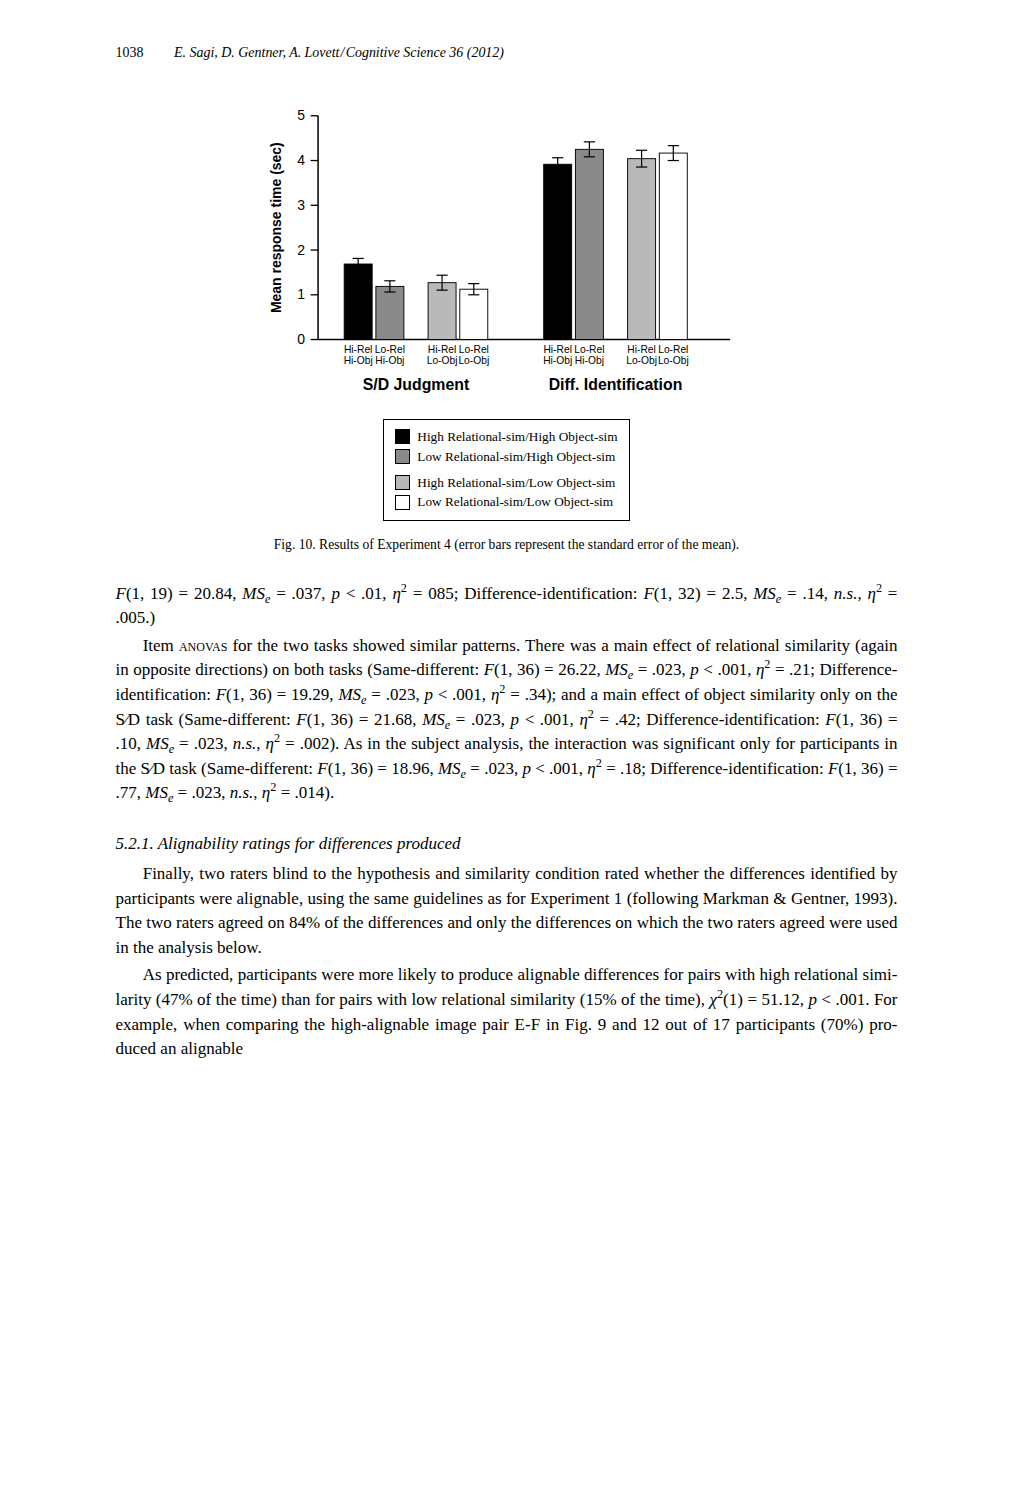1038 E. Sagi, D. Gentner, A. Lovett / Cognitive Science 36 (2012)
0 1 2 3 4 5 Mean response time (sec) Hi-RelHi-Obj Lo-RelHi-Obj Hi-RelLo-Obj Lo-RelLo-Obj Hi-RelHi-Obj Lo-RelHi-Obj Hi-RelLo-Obj Lo-RelLo-Obj S/D Judgment Diff. Identification
High Relational-sim/High Object-sim
Low Relational-sim/High Object-sim
High Relational-sim/Low Object-sim
Low Relational-sim/Low Object-sim
Fig. 10. Results of Experiment 4 (error bars represent the standard error of the mean).
F(1, 19) = 20.84, MSe = .037, p < .01, η2 = 085; Difference-identification: F(1, 32) = 2.5, MSe = .14, n.s., η2 = .005.)
Item anovas for the two tasks showed similar patterns. There was a main effect of relational similarity (again in opposite directions) on both tasks (Same-different: F(1, 36) = 26.22, MSe = .023, p < .001, η2 = .21; Difference-identification: F(1, 36) = 19.29, MSe = .023, p < .001, η2 = .34); and a main effect of object similarity only on the S∕D task (Same-different: F(1, 36) = 21.68, MSe = .023, p < .001, η2 = .42; Difference-identification: F(1, 36) = .10, MSe = .023, n.s., η2 = .002). As in the subject analysis, the interaction was significant only for participants in the S∕D task (Same-different: F(1, 36) = 18.96, MSe = .023, p < .001, η2 = .18; Difference-identification: F(1, 36) = .77, MSe = .023, n.s., η2 = .014).
5.2.1. Alignability ratings for differences produced
Finally, two raters blind to the hypothesis and similarity condition rated whether the differences identified by participants were alignable, using the same guidelines as for Experiment 1 (following Markman & Gentner, 1993). The two raters agreed on 84% of the differences and only the differences on which the two raters agreed were used in the analysis below.
As predicted, participants were more likely to produce alignable differences for pairs with high relational similarity (47% of the time) than for pairs with low relational similarity (15% of the time), χ2(1) = 51.12, p < .001. For example, when comparing the high-alignable image pair E-F in Fig. 9 and 12 out of 17 participants (70%) produced an alignable